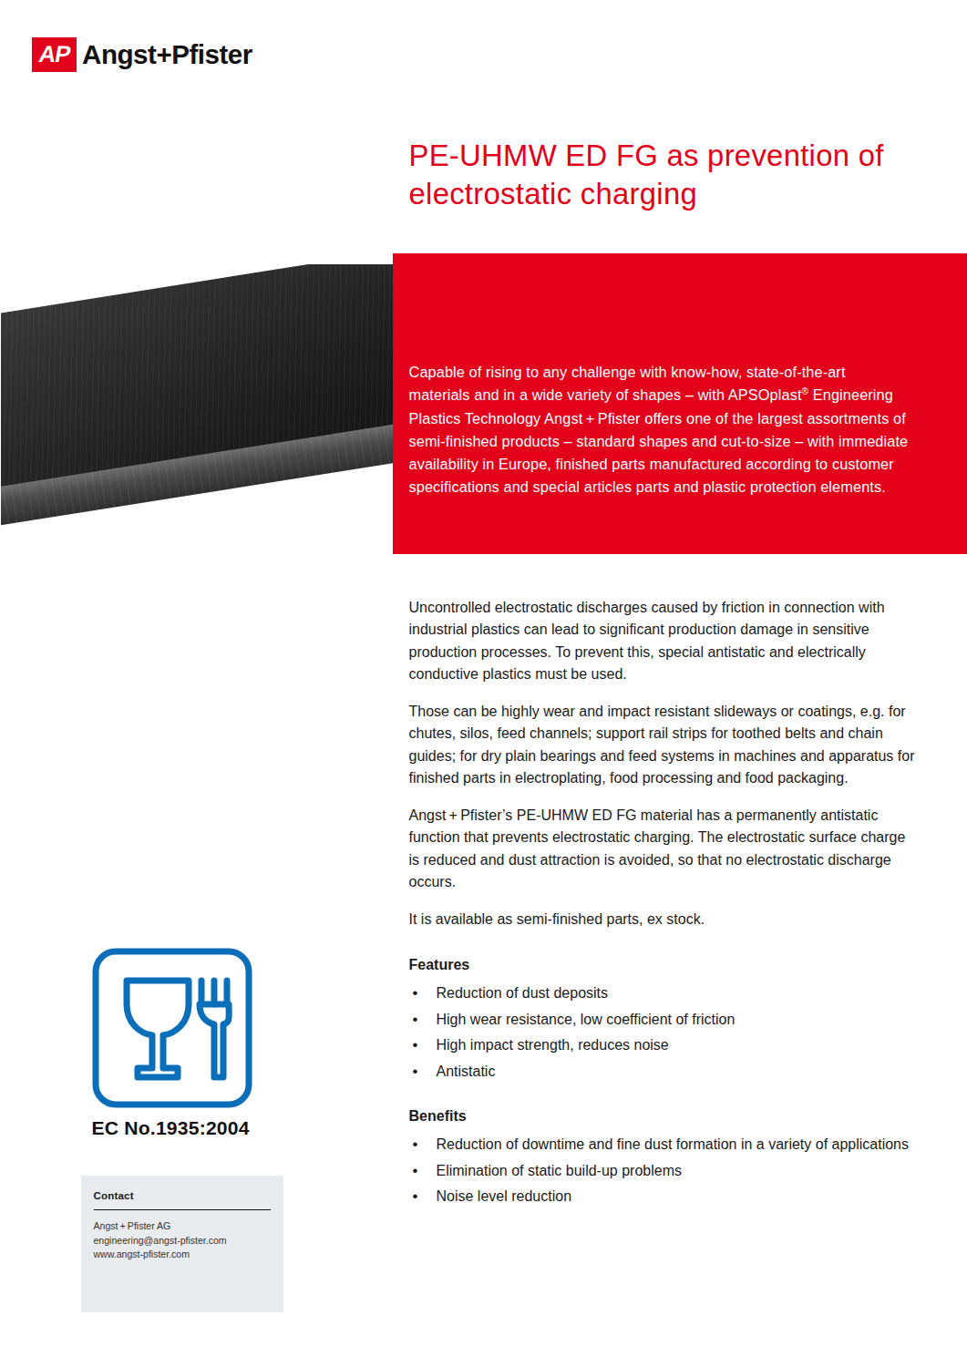AP
Angst+Pfister
PE-UHMW ED FG as prevention of electrostatic charging
Capable of rising to any challenge with know-how, state-of-the-art materials and in a wide variety of shapes – with APSOplast® Engineering Plastics Technology Angst + Pfister offers one of the largest assortments of semi-finished products – standard shapes and cut-to-size – with immediate availability in Europe, finished parts manufactured according to customer specifications and special articles parts and plastic protection elements.
Uncontrolled electrostatic discharges caused by friction in connection with industrial plastics can lead to significant production damage in sensitive production processes. To prevent this, special antistatic and electrically conductive plastics must be used.
Those can be highly wear and impact resistant slideways or coatings, e.g. for chutes, silos, feed channels; support rail strips for toothed belts and chain guides; for dry plain bearings and feed systems in machines and apparatus for finished parts in electroplating, food processing and food packaging.
Angst + Pfister’s PE-UHMW ED FG material has a permanently antistatic function that prevents electrostatic charging. The electrostatic surface charge is reduced and dust attraction is avoided, so that no electrostatic discharge occurs.
It is available as semi-finished parts, ex stock.
Features
Reduction of dust deposits
High wear resistance, low coefficient of friction
High impact strength, reduces noise
Antistatic
Benefits
Reduction of downtime and fine dust formation in a variety of applications
Elimination of static build-up problems
Noise level reduction
EC No.1935:2004
Contact
Angst + Pfister AG
engineering@angst-pfister.com
www.angst-pfister.com